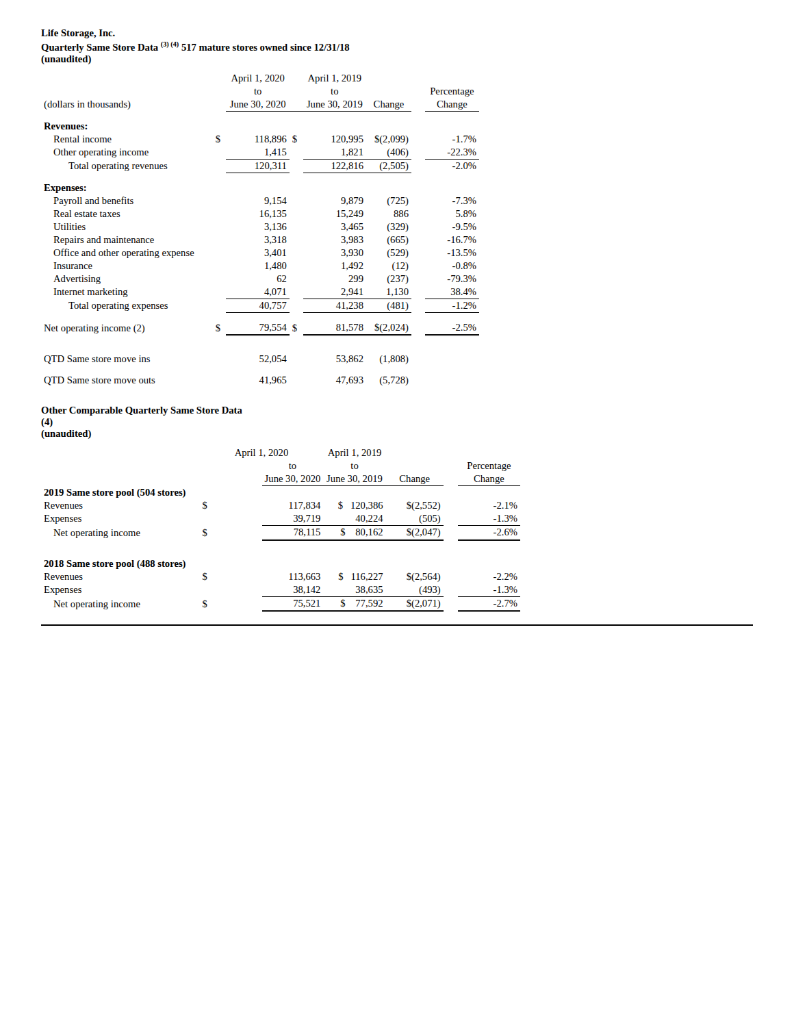Life Storage, Inc.
Quarterly Same Store Data (3) (4) 517 mature stores owned since 12/31/18
(unaudited)
| | April 1, 2020 | April 1, 2019 | | | |
| | | to | | to | | | Percentage |
| (dollars in thousands) | | June 30, 2020 | | June 30, 2019 | Change | | Change |
| Revenues: | |
| Rental income | $ | 118,896 | $ | 120,995 | $(2,099) | | -1.7% |
| Other operating income | | 1,415 | | 1,821 | (406) | | -22.3% |
| Total operating revenues | | 120,311 | | 122,816 | (2,505) | | -2.0% |
| Expenses: | |
| Payroll and benefits | | 9,154 | | 9,879 | (725) | | -7.3% |
| Real estate taxes | | 16,135 | | 15,249 | 886 | | 5.8% |
| Utilities | | 3,136 | | 3,465 | (329) | | -9.5% |
| Repairs and maintenance | | 3,318 | | 3,983 | (665) | | -16.7% |
| Office and other operating expense | | 3,401 | | 3,930 | (529) | | -13.5% |
| Insurance | | 1,480 | | 1,492 | (12) | | -0.8% |
| Advertising | | 62 | | 299 | (237) | | -79.3% |
| Internet marketing | | 4,071 | | 2,941 | 1,130 | | 38.4% |
| Total operating expenses | | 40,757 | | 41,238 | (481) | | -1.2% |
| Net operating income (2) | $ | 79,554 | $ | 81,578 | $(2,024) | | -2.5% |
| QTD Same store move ins | | 52,054 | | 53,862 | (1,808) | | |
| QTD Same store move outs | | 41,965 | | 47,693 | (5,728) | | |
Other Comparable Quarterly Same Store Data
(4)
(unaudited)
| | | April 1, 2020 | April 1, 2019 | | | |
| | | | to | to | | | Percentage |
| | | | June 30, 2020 | June 30, 2019 | Change | | Change |
| 2019 Same store pool (504 stores) |
| Revenues | | $ | 117,834 | $ 120,386 | $(2,552) | | -2.1% |
| Expenses | | | 39,719 | 40,224 | (505) | | -1.3% |
| Net operating income | | $ | 78,115 | $ 80,162 | $(2,047) | | -2.6% |
| 2018 Same store pool (488 stores) |
| Revenues | | $ | 113,663 | $ 116,227 | $(2,564) | | -2.2% |
| Expenses | | | 38,142 | 38,635 | (493) | | -1.3% |
| Net operating income | | $ | 75,521 | $ 77,592 | $(2,071) | | -2.7% |